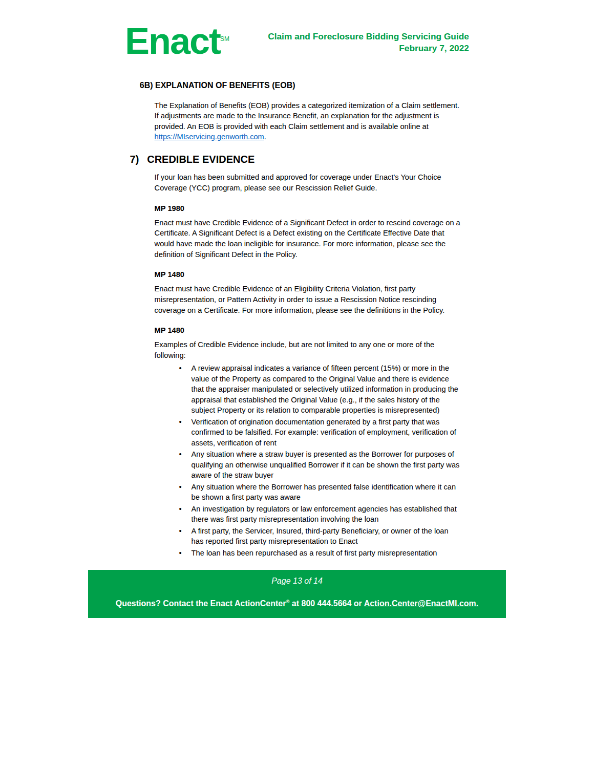EnactSM
Claim and Foreclosure Bidding Servicing Guide
February 7, 2022
6B) EXPLANATION OF BENEFITS (EOB)
The Explanation of Benefits (EOB) provides a categorized itemization of a Claim settlement. If adjustments are made to the Insurance Benefit, an explanation for the adjustment is provided. An EOB is provided with each Claim settlement and is available online at https://MIservicing.genworth.com.
7) CREDIBLE EVIDENCE
If your loan has been submitted and approved for coverage under Enact's Your Choice Coverage (YCC) program, please see our Rescission Relief Guide.
MP 1980
Enact must have Credible Evidence of a Significant Defect in order to rescind coverage on a Certificate. A Significant Defect is a Defect existing on the Certificate Effective Date that would have made the loan ineligible for insurance. For more information, please see the definition of Significant Defect in the Policy.
MP 1480
Enact must have Credible Evidence of an Eligibility Criteria Violation, first party misrepresentation, or Pattern Activity in order to issue a Rescission Notice rescinding coverage on a Certificate. For more information, please see the definitions in the Policy.
MP 1480
Examples of Credible Evidence include, but are not limited to any one or more of the following:
A review appraisal indicates a variance of fifteen percent (15%) or more in the value of the Property as compared to the Original Value and there is evidence that the appraiser manipulated or selectively utilized information in producing the appraisal that established the Original Value (e.g., if the sales history of the subject Property or its relation to comparable properties is misrepresented)
Verification of origination documentation generated by a first party that was confirmed to be falsified. For example: verification of employment, verification of assets, verification of rent
Any situation where a straw buyer is presented as the Borrower for purposes of qualifying an otherwise unqualified Borrower if it can be shown the first party was aware of the straw buyer
Any situation where the Borrower has presented false identification where it can be shown a first party was aware
An investigation by regulators or law enforcement agencies has established that there was first party misrepresentation involving the loan
A first party, the Servicer, Insured, third-party Beneficiary, or owner of the loan has reported first party misrepresentation to Enact
The loan has been repurchased as a result of first party misrepresentation
Page 13 of 14
Questions? Contact the Enact ActionCenter® at 800 444.5664 or Action.Center@EnactMI.com.